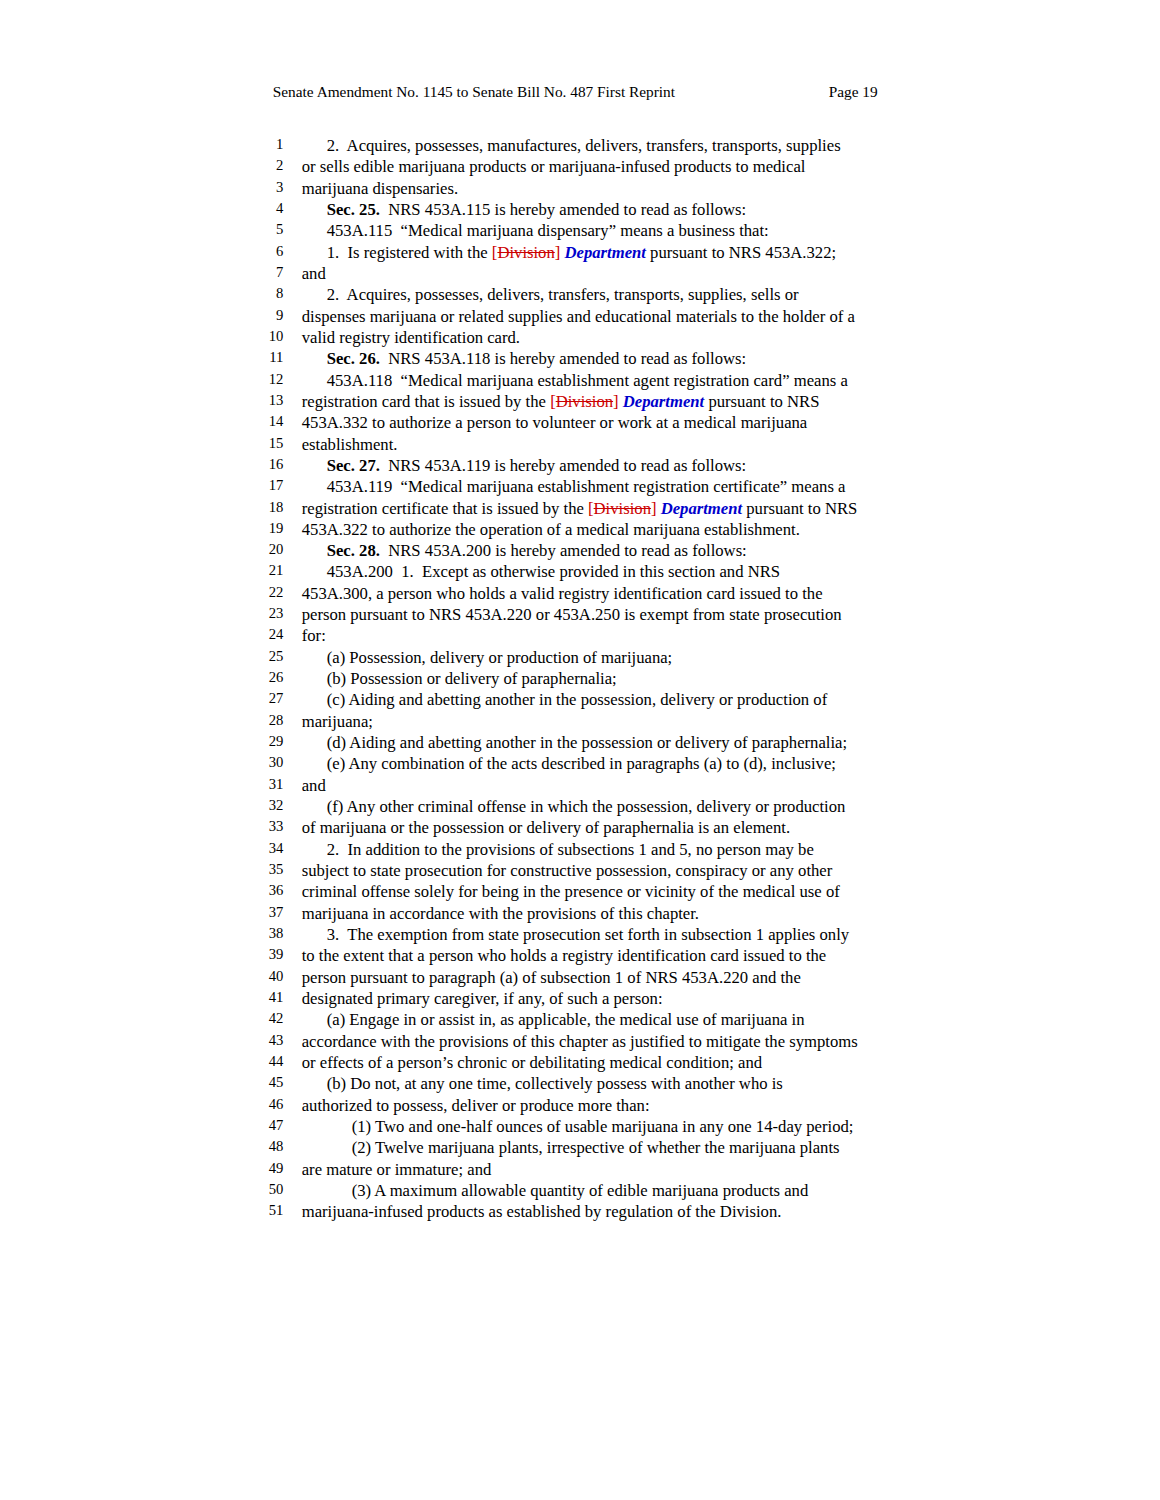Senate Amendment No. 1145 to Senate Bill No. 487 First Reprint Page 19
2. Acquires, possesses, manufactures, delivers, transfers, transports, supplies
or sells edible marijuana products or marijuana-infused products to medical
marijuana dispensaries.
Sec. 25. NRS 453A.115 is hereby amended to read as follows:
453A.115 “Medical marijuana dispensary” means a business that:
1. Is registered with the [Division] Department pursuant to NRS 453A.322;
and
2. Acquires, possesses, delivers, transfers, transports, supplies, sells or
dispenses marijuana or related supplies and educational materials to the holder of a
valid registry identification card.
Sec. 26. NRS 453A.118 is hereby amended to read as follows:
453A.118 “Medical marijuana establishment agent registration card” means a
registration card that is issued by the [Division] Department pursuant to NRS
453A.332 to authorize a person to volunteer or work at a medical marijuana
establishment.
Sec. 27. NRS 453A.119 is hereby amended to read as follows:
453A.119 “Medical marijuana establishment registration certificate” means a
registration certificate that is issued by the [Division] Department pursuant to NRS
453A.322 to authorize the operation of a medical marijuana establishment.
Sec. 28. NRS 453A.200 is hereby amended to read as follows:
453A.200 1. Except as otherwise provided in this section and NRS
453A.300, a person who holds a valid registry identification card issued to the
person pursuant to NRS 453A.220 or 453A.250 is exempt from state prosecution
for:
(a) Possession, delivery or production of marijuana;
(b) Possession or delivery of paraphernalia;
(c) Aiding and abetting another in the possession, delivery or production of
marijuana;
(d) Aiding and abetting another in the possession or delivery of paraphernalia;
(e) Any combination of the acts described in paragraphs (a) to (d), inclusive;
and
(f) Any other criminal offense in which the possession, delivery or production
of marijuana or the possession or delivery of paraphernalia is an element.
2. In addition to the provisions of subsections 1 and 5, no person may be
subject to state prosecution for constructive possession, conspiracy or any other
criminal offense solely for being in the presence or vicinity of the medical use of
marijuana in accordance with the provisions of this chapter.
3. The exemption from state prosecution set forth in subsection 1 applies only
to the extent that a person who holds a registry identification card issued to the
person pursuant to paragraph (a) of subsection 1 of NRS 453A.220 and the
designated primary caregiver, if any, of such a person:
(a) Engage in or assist in, as applicable, the medical use of marijuana in
accordance with the provisions of this chapter as justified to mitigate the symptoms
or effects of a person’s chronic or debilitating medical condition; and
(b) Do not, at any one time, collectively possess with another who is
authorized to possess, deliver or produce more than:
(1) Two and one-half ounces of usable marijuana in any one 14-day period;
(2) Twelve marijuana plants, irrespective of whether the marijuana plants
are mature or immature; and
(3) A maximum allowable quantity of edible marijuana products and
marijuana-infused products as established by regulation of the Division.